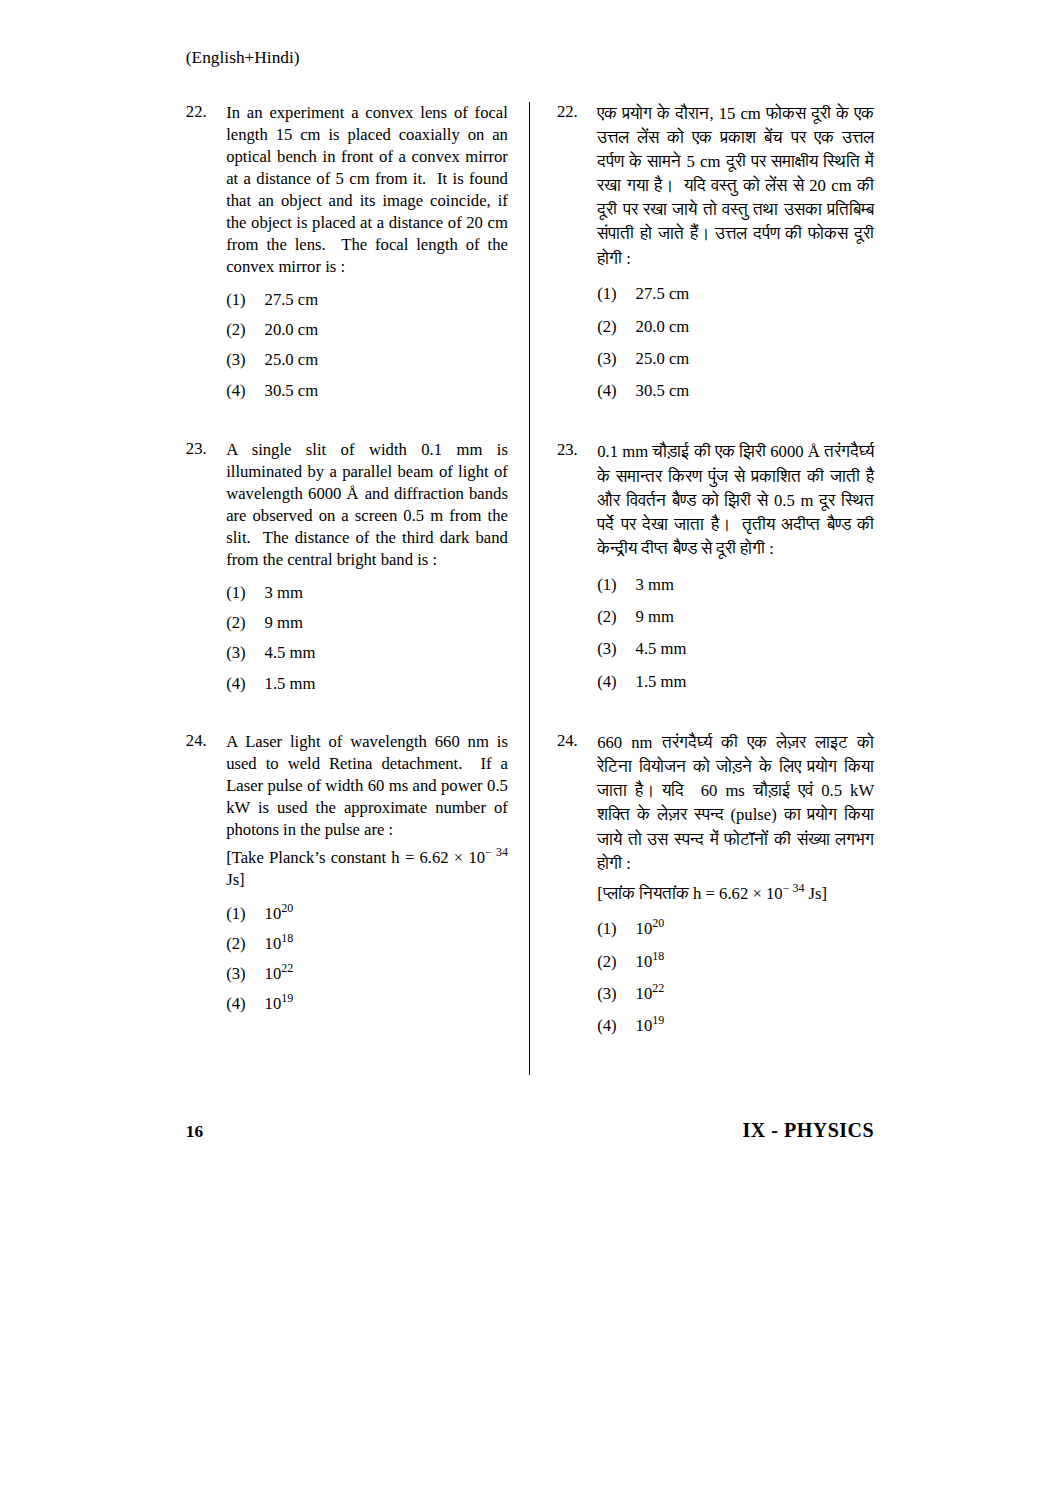(English+Hindi)
22.
In an experiment a convex lens of focal length 15 cm is placed coaxially on an optical bench in front of a convex mirror at a distance of 5 cm from it. It is found that an object and its image coincide, if the object is placed at a distance of 20 cm from the lens. The focal length of the convex mirror is :
(1)
27.5 cm
(2)
20.0 cm
(3)
25.0 cm
(4)
30.5 cm
23.
A single slit of width 0.1 mm is illuminated by a parallel beam of light of wavelength 6000 Å and diffraction bands are observed on a screen 0.5 m from the slit. The distance of the third dark band from the central bright band is :
(1)
3 mm
(2)
9 mm
(3)
4.5 mm
(4)
1.5 mm
24.
A Laser light of wavelength 660 nm is used to weld Retina detachment. If a Laser pulse of width 60 ms and power 0.5 kW is used the approximate number of photons in the pulse are :
[Take Planck’s constant h = 6.62 × 10− 34 Js]
(1)
1020
(2)
1018
(3)
1022
(4)
1019
22.
एक प्रयोग के दौरान, 15 cm फोकस दूरी के एक उत्तल लेंस को एक प्रकाश बेंच पर एक उत्तल दर्पण के सामने 5 cm दूरी पर समाक्षीय स्थिति में रखा गया है। यदि वस्तु को लेंस से 20 cm की दूरी पर रखा जाये तो वस्तु तथा उसका प्रतिबिम्ब संपाती हो जाते हैं। उत्तल दर्पण की फोकस दूरी होगी :
(1)
27.5 cm
(2)
20.0 cm
(3)
25.0 cm
(4)
30.5 cm
23.
0.1 mm चौड़ाई की एक झिरी 6000 Å तरंगदैर्घ्य के समान्तर किरण पुंज से प्रकाशित की जाती है और विवर्तन बैण्ड को झिरी से 0.5 m दूर स्थित पर्दे पर देखा जाता है। तृतीय अदीप्त बैण्ड की केन्द्रीय दीप्त बैण्ड से दूरी होगी :
(1)
3 mm
(2)
9 mm
(3)
4.5 mm
(4)
1.5 mm
24.
660 nm तरंगदैर्घ्य की एक लेज़र लाइट को रेटिना वियोजन को जोड़ने के लिए प्रयोग किया जाता है। यदि 60 ms चौड़ाई एवं 0.5 kW शक्ति के लेज़र स्पन्द (pulse) का प्रयोग किया जाये तो उस स्पन्द में फोटॉनों की संख्या लगभग होगी :
[प्लांक नियतांक h = 6.62 × 10− 34 Js]
(1)
1020
(2)
1018
(3)
1022
(4)
1019
16
IX - PHYSICS